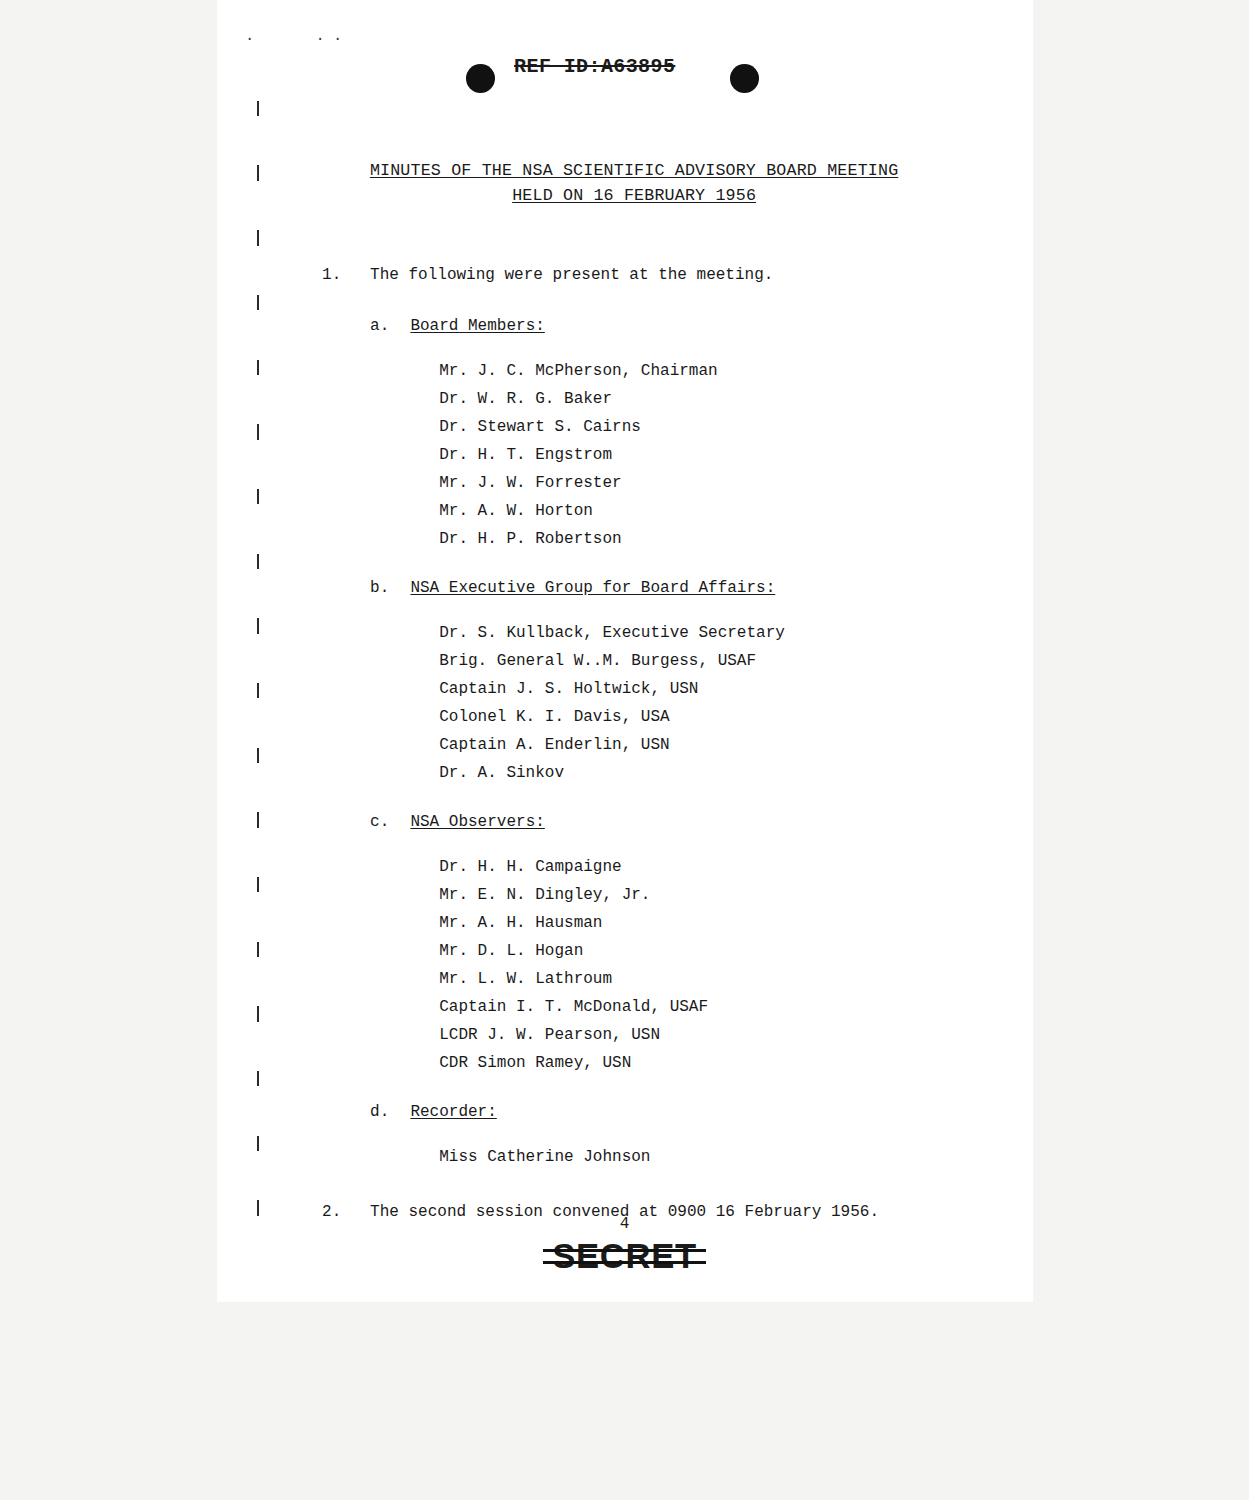. . .
REF ID:A63895
MINUTES OF THE NSA SCIENTIFIC ADVISORY BOARD MEETING HELD ON 16 FEBRUARY 1956
The following were present at the meeting.
Board Members:
Mr. J. C. McPherson, Chairman
Dr. W. R. G. Baker
Dr. Stewart S. Cairns
Dr. H. T. Engstrom
Mr. J. W. Forrester
Mr. A. W. Horton
Dr. H. P. Robertson
NSA Executive Group for Board Affairs:
Dr. S. Kullback, Executive Secretary
Brig. General W..M. Burgess, USAF
Captain J. S. Holtwick, USN
Colonel K. I. Davis, USA
Captain A. Enderlin, USN
Dr. A. Sinkov
NSA Observers:
Dr. H. H. Campaigne
Mr. E. N. Dingley, Jr.
Mr. A. H. Hausman
Mr. D. L. Hogan
Mr. L. W. Lathroum
Captain I. T. McDonald, USAF
LCDR J. W. Pearson, USN
CDR Simon Ramey, USN
Recorder:
Miss Catherine Johnson
The second session convened at 0900 16 February 1956.
4
SECRET